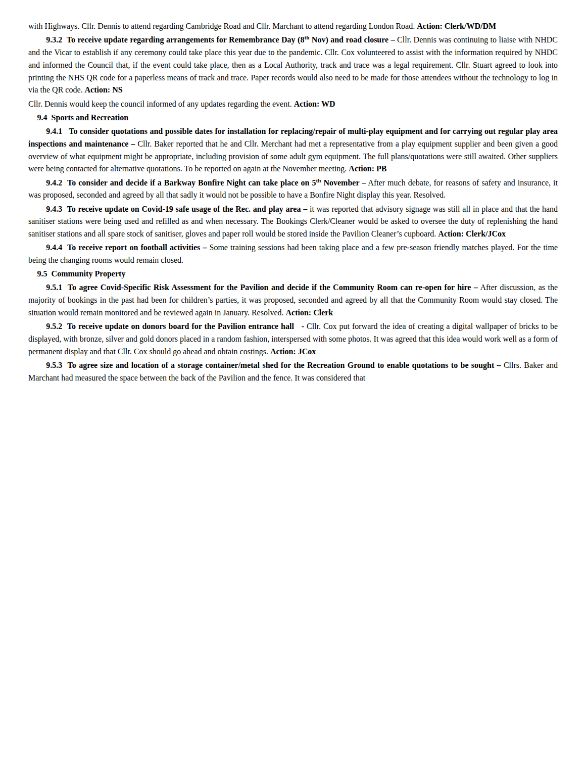with Highways. Cllr. Dennis to attend regarding Cambridge Road and Cllr. Marchant to attend regarding London Road. Action: Clerk/WD/DM
9.3.2 To receive update regarding arrangements for Remembrance Day (8th Nov) and road closure – Cllr. Dennis was continuing to liaise with NHDC and the Vicar to establish if any ceremony could take place this year due to the pandemic. Cllr. Cox volunteered to assist with the information required by NHDC and informed the Council that, if the event could take place, then as a Local Authority, track and trace was a legal requirement. Cllr. Stuart agreed to look into printing the NHS QR code for a paperless means of track and trace. Paper records would also need to be made for those attendees without the technology to log in via the QR code. Action: NS
Cllr. Dennis would keep the council informed of any updates regarding the event. Action: WD
9.4 Sports and Recreation
9.4.1 To consider quotations and possible dates for installation for replacing/repair of multi-play equipment and for carrying out regular play area inspections and maintenance – Cllr. Baker reported that he and Cllr. Merchant had met a representative from a play equipment supplier and been given a good overview of what equipment might be appropriate, including provision of some adult gym equipment. The full plans/quotations were still awaited. Other suppliers were being contacted for alternative quotations. To be reported on again at the November meeting. Action: PB
9.4.2 To consider and decide if a Barkway Bonfire Night can take place on 5th November – After much debate, for reasons of safety and insurance, it was proposed, seconded and agreed by all that sadly it would not be possible to have a Bonfire Night display this year. Resolved.
9.4.3 To receive update on Covid-19 safe usage of the Rec. and play area – it was reported that advisory signage was still all in place and that the hand sanitiser stations were being used and refilled as and when necessary. The Bookings Clerk/Cleaner would be asked to oversee the duty of replenishing the hand sanitiser stations and all spare stock of sanitiser, gloves and paper roll would be stored inside the Pavilion Cleaner’s cupboard. Action: Clerk/JCox
9.4.4 To receive report on football activities – Some training sessions had been taking place and a few pre-season friendly matches played. For the time being the changing rooms would remain closed.
9.5 Community Property
9.5.1 To agree Covid-Specific Risk Assessment for the Pavilion and decide if the Community Room can re-open for hire – After discussion, as the majority of bookings in the past had been for children’s parties, it was proposed, seconded and agreed by all that the Community Room would stay closed. The situation would remain monitored and be reviewed again in January. Resolved. Action: Clerk
9.5.2 To receive update on donors board for the Pavilion entrance hall - Cllr. Cox put forward the idea of creating a digital wallpaper of bricks to be displayed, with bronze, silver and gold donors placed in a random fashion, interspersed with some photos. It was agreed that this idea would work well as a form of permanent display and that Cllr. Cox should go ahead and obtain costings. Action: JCox
9.5.3 To agree size and location of a storage container/metal shed for the Recreation Ground to enable quotations to be sought – Cllrs. Baker and Marchant had measured the space between the back of the Pavilion and the fence. It was considered that